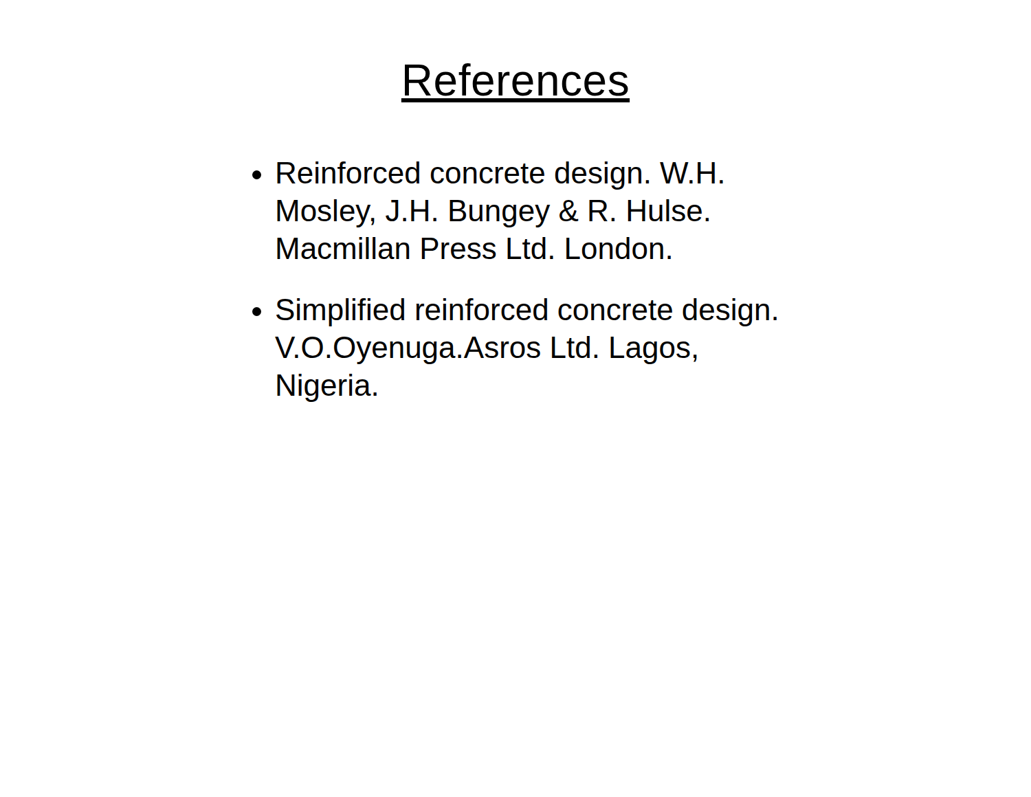References
Reinforced concrete design. W.H. Mosley, J.H. Bungey & R. Hulse. Macmillan Press Ltd. London.
Simplified reinforced concrete design. V.O.Oyenuga.Asros Ltd. Lagos, Nigeria.